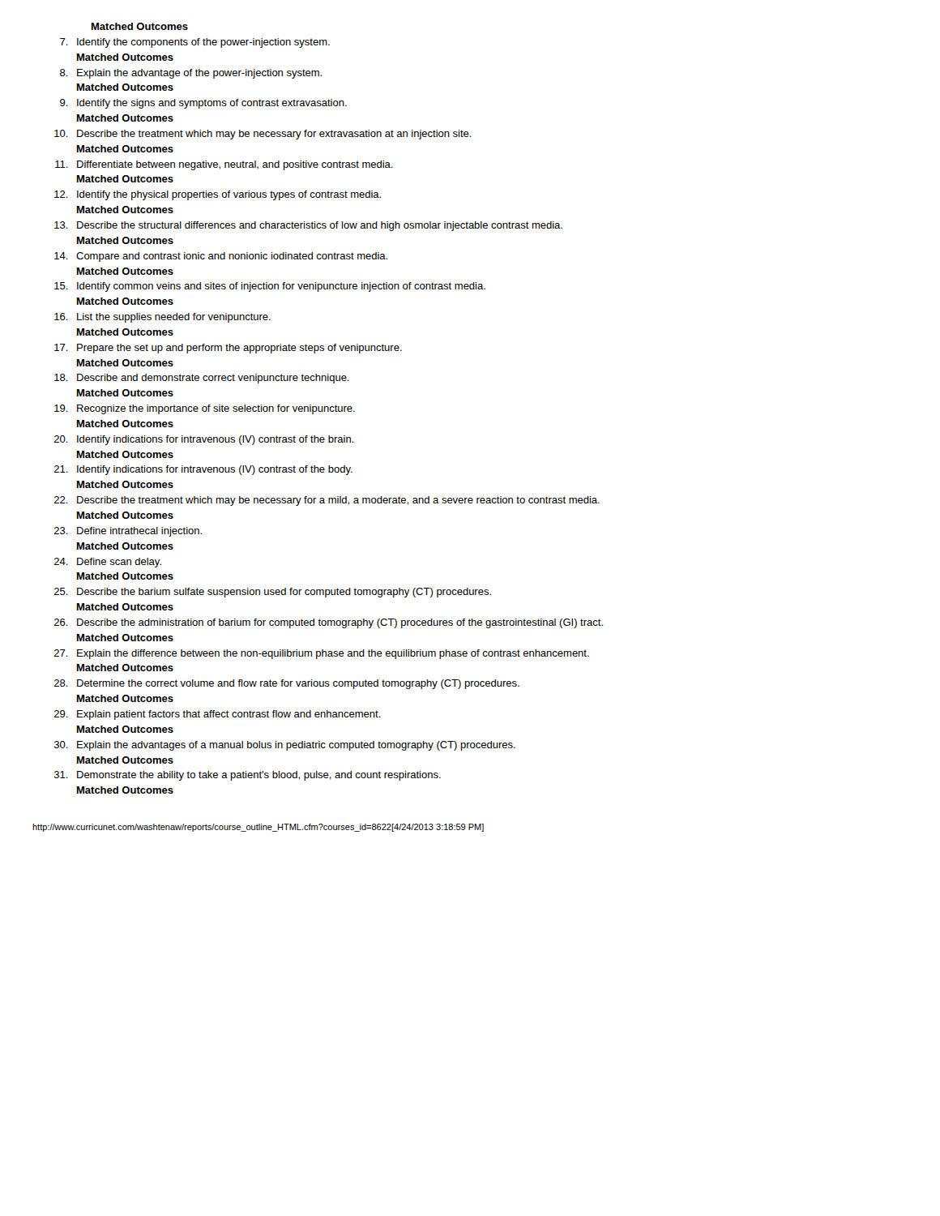Matched Outcomes
Identify the components of the power-injection system.
Matched Outcomes
Explain the advantage of the power-injection system.
Matched Outcomes
Identify the signs and symptoms of contrast extravasation.
Matched Outcomes
Describe the treatment which may be necessary for extravasation at an injection site.
Matched Outcomes
Differentiate between negative, neutral, and positive contrast media.
Matched Outcomes
Identify the physical properties of various types of contrast media.
Matched Outcomes
Describe the structural differences and characteristics of low and high osmolar injectable contrast media.
Matched Outcomes
Compare and contrast ionic and nonionic iodinated contrast media.
Matched Outcomes
Identify common veins and sites of injection for venipuncture injection of contrast media.
Matched Outcomes
List the supplies needed for venipuncture.
Matched Outcomes
Prepare the set up and perform the appropriate steps of venipuncture.
Matched Outcomes
Describe and demonstrate correct venipuncture technique.
Matched Outcomes
Recognize the importance of site selection for venipuncture.
Matched Outcomes
Identify indications for intravenous (IV) contrast of the brain.
Matched Outcomes
Identify indications for intravenous (IV) contrast of the body.
Matched Outcomes
Describe the treatment which may be necessary for a mild, a moderate, and a severe reaction to contrast media.
Matched Outcomes
Define intrathecal injection.
Matched Outcomes
Define scan delay.
Matched Outcomes
Describe the barium sulfate suspension used for computed tomography (CT) procedures.
Matched Outcomes
Describe the administration of barium for computed tomography (CT) procedures of the gastrointestinal (GI) tract.
Matched Outcomes
Explain the difference between the non-equilibrium phase and the equilibrium phase of contrast enhancement.
Matched Outcomes
Determine the correct volume and flow rate for various computed tomography (CT) procedures.
Matched Outcomes
Explain patient factors that affect contrast flow and enhancement.
Matched Outcomes
Explain the advantages of a manual bolus in pediatric computed tomography (CT) procedures.
Matched Outcomes
Demonstrate the ability to take a patient's blood, pulse, and count respirations.
Matched Outcomes
http://www.curricunet.com/washtenaw/reports/course_outline_HTML.cfm?courses_id=8622[4/24/2013 3:18:59 PM]